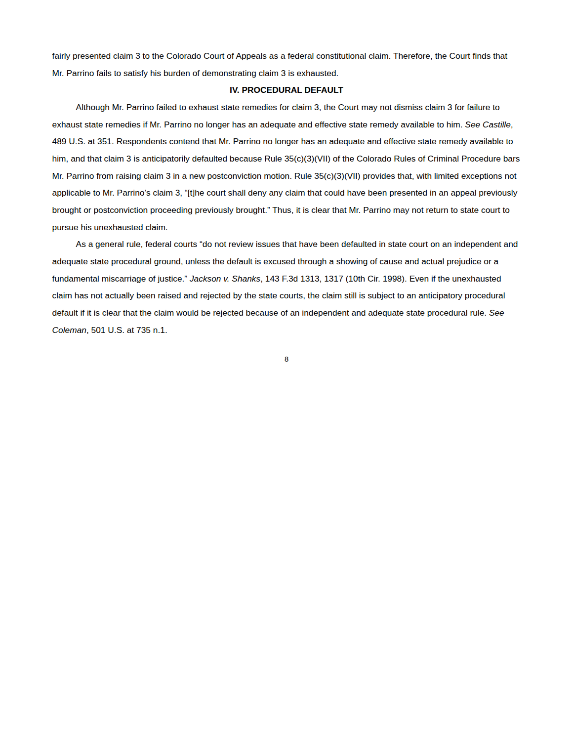fairly presented claim 3 to the Colorado Court of Appeals as a federal constitutional claim. Therefore, the Court finds that Mr. Parrino fails to satisfy his burden of demonstrating claim 3 is exhausted.
IV. PROCEDURAL DEFAULT
Although Mr. Parrino failed to exhaust state remedies for claim 3, the Court may not dismiss claim 3 for failure to exhaust state remedies if Mr. Parrino no longer has an adequate and effective state remedy available to him. See Castille, 489 U.S. at 351. Respondents contend that Mr. Parrino no longer has an adequate and effective state remedy available to him, and that claim 3 is anticipatorily defaulted because Rule 35(c)(3)(VII) of the Colorado Rules of Criminal Procedure bars Mr. Parrino from raising claim 3 in a new postconviction motion. Rule 35(c)(3)(VII) provides that, with limited exceptions not applicable to Mr. Parrino’s claim 3, “[t]he court shall deny any claim that could have been presented in an appeal previously brought or postconviction proceeding previously brought.” Thus, it is clear that Mr. Parrino may not return to state court to pursue his unexhausted claim.
As a general rule, federal courts “do not review issues that have been defaulted in state court on an independent and adequate state procedural ground, unless the default is excused through a showing of cause and actual prejudice or a fundamental miscarriage of justice.” Jackson v. Shanks, 143 F.3d 1313, 1317 (10th Cir. 1998). Even if the unexhausted claim has not actually been raised and rejected by the state courts, the claim still is subject to an anticipatory procedural default if it is clear that the claim would be rejected because of an independent and adequate state procedural rule. See Coleman, 501 U.S. at 735 n.1.
8